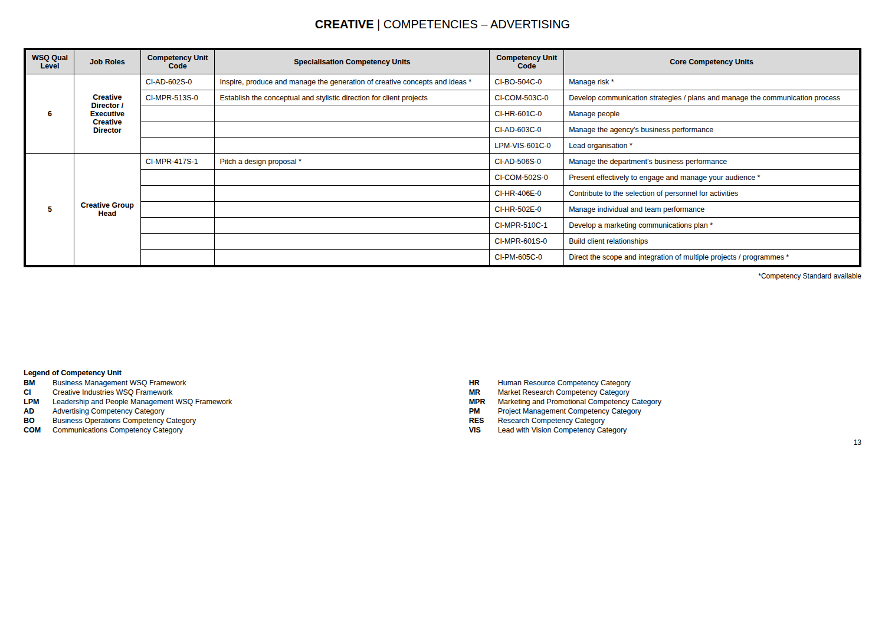CREATIVE | COMPETENCIES – ADVERTISING
| WSQ Qual Level | Job Roles | Competency Unit Code | Specialisation Competency Units | Competency Unit Code | Core Competency Units |
| --- | --- | --- | --- | --- | --- |
| 6 | Creative Director / Executive Creative Director | CI-AD-602S-0 | Inspire, produce and manage the generation of creative concepts and ideas * | CI-BO-504C-0 | Manage risk * |
| CI-MPR-513S-0 | Establish the conceptual and stylistic direction for client projects | CI-COM-503C-0 | Develop communication strategies / plans and manage the communication process |
| | | CI-HR-601C-0 | Manage people |
| | | CI-AD-603C-0 | Manage the agency’s business performance |
| | | LPM-VIS-601C-0 | Lead organisation * |
| 5 | Creative Group Head | CI-MPR-417S-1 | Pitch a design proposal * | CI-AD-506S-0 | Manage the department’s business performance |
| | | CI-COM-502S-0 | Present effectively to engage and manage your audience * |
| | | CI-HR-406E-0 | Contribute to the selection of personnel for activities |
| | | CI-HR-502E-0 | Manage individual and team performance |
| | | CI-MPR-510C-1 | Develop a marketing communications plan * |
| | | CI-MPR-601S-0 | Build client relationships |
| | | CI-PM-605C-0 | Direct the scope and integration of multiple projects / programmes * |
*Competency Standard available
Legend of Competency Unit
| BM | Business Management WSQ Framework | HR | Human Resource Competency Category |
| CI | Creative Industries WSQ Framework | MR | Market Research Competency Category |
| LPM | Leadership and People Management WSQ Framework | MPR | Marketing and Promotional Competency Category |
| AD | Advertising Competency Category | PM | Project Management Competency Category |
| BO | Business Operations Competency Category | RES | Research Competency Category |
| COM | Communications Competency Category | VIS | Lead with Vision Competency Category |
13